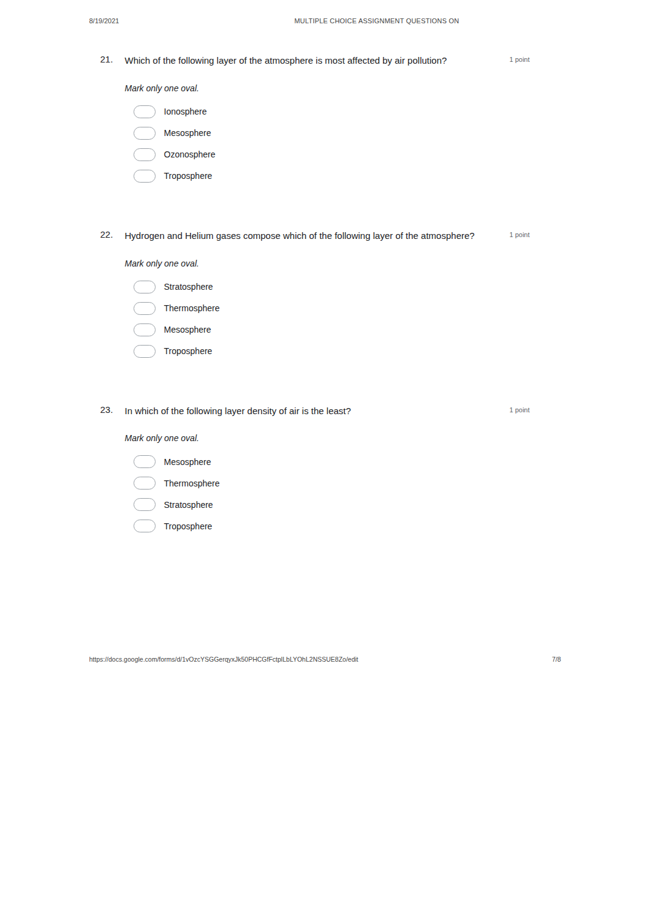8/19/2021 MULTIPLE CHOICE ASSIGNMENT QUESTIONS ON
21.
Which of the following layer of the atmosphere is most affected by air pollution?
Mark only one oval.
Ionosphere
Mesosphere
Ozonosphere
Troposphere
1 point
22.
Hydrogen and Helium gases compose which of the following layer of the atmosphere?
Mark only one oval.
Stratosphere
Thermosphere
Mesosphere
Troposphere
1 point
23.
In which of the following layer density of air is the least?
Mark only one oval.
Mesosphere
Thermosphere
Stratosphere
Troposphere
1 point
https://docs.google.com/forms/d/1vOzcYSGGerqyxJk50PHCGfFctplLbLYOhL2NSSUE8Zo/edit 7/8